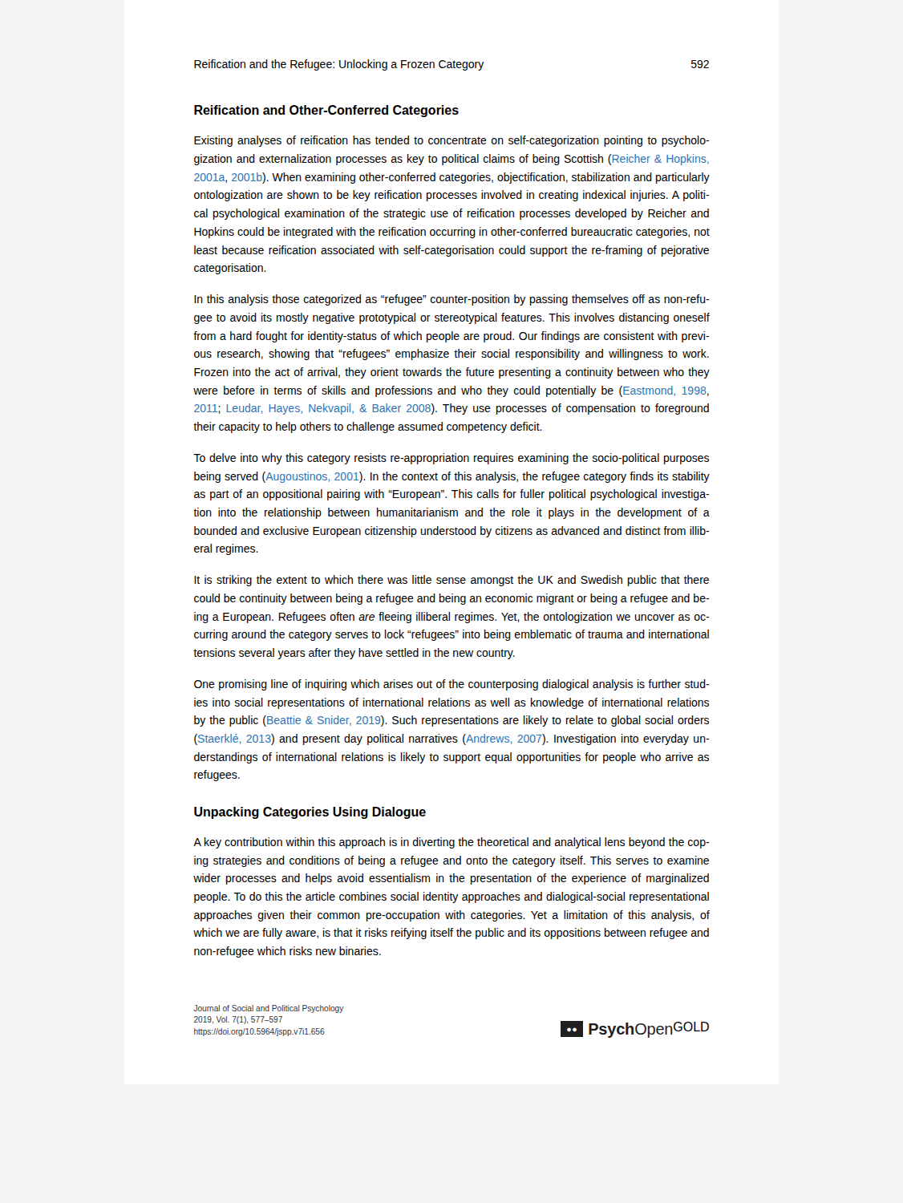Reification and the Refugee: Unlocking a Frozen Category 592
Reification and Other-Conferred Categories
Existing analyses of reification has tended to concentrate on self-categorization pointing to psychologization and externalization processes as key to political claims of being Scottish (Reicher & Hopkins, 2001a, 2001b). When examining other-conferred categories, objectification, stabilization and particularly ontologization are shown to be key reification processes involved in creating indexical injuries. A political psychological examination of the strategic use of reification processes developed by Reicher and Hopkins could be integrated with the reification occurring in other-conferred bureaucratic categories, not least because reification associated with self-categorisation could support the re-framing of pejorative categorisation.
In this analysis those categorized as “refugee” counter-position by passing themselves off as non-refugee to avoid its mostly negative prototypical or stereotypical features. This involves distancing oneself from a hard fought for identity-status of which people are proud. Our findings are consistent with previous research, showing that “refugees” emphasize their social responsibility and willingness to work. Frozen into the act of arrival, they orient towards the future presenting a continuity between who they were before in terms of skills and professions and who they could potentially be (Eastmond, 1998, 2011; Leudar, Hayes, Nekvapil, & Baker 2008). They use processes of compensation to foreground their capacity to help others to challenge assumed competency deficit.
To delve into why this category resists re-appropriation requires examining the socio-political purposes being served (Augoustinos, 2001). In the context of this analysis, the refugee category finds its stability as part of an oppositional pairing with “European”. This calls for fuller political psychological investigation into the relationship between humanitarianism and the role it plays in the development of a bounded and exclusive European citizenship understood by citizens as advanced and distinct from illiberal regimes.
It is striking the extent to which there was little sense amongst the UK and Swedish public that there could be continuity between being a refugee and being an economic migrant or being a refugee and being a European. Refugees often are fleeing illiberal regimes. Yet, the ontologization we uncover as occurring around the category serves to lock “refugees” into being emblematic of trauma and international tensions several years after they have settled in the new country.
One promising line of inquiring which arises out of the counterposing dialogical analysis is further studies into social representations of international relations as well as knowledge of international relations by the public (Beattie & Snider, 2019). Such representations are likely to relate to global social orders (Staerklé, 2013) and present day political narratives (Andrews, 2007). Investigation into everyday understandings of international relations is likely to support equal opportunities for people who arrive as refugees.
Unpacking Categories Using Dialogue
A key contribution within this approach is in diverting the theoretical and analytical lens beyond the coping strategies and conditions of being a refugee and onto the category itself. This serves to examine wider processes and helps avoid essentialism in the presentation of the experience of marginalized people. To do this the article combines social identity approaches and dialogical-social representational approaches given their common pre-occupation with categories. Yet a limitation of this analysis, of which we are fully aware, is that it risks reifying itself the public and its oppositions between refugee and non-refugee which risks new binaries.
Journal of Social and Political Psychology
2019, Vol. 7(1), 577–597
https://doi.org/10.5964/jspp.v7i1.656
●● PsychOpen
GOLD